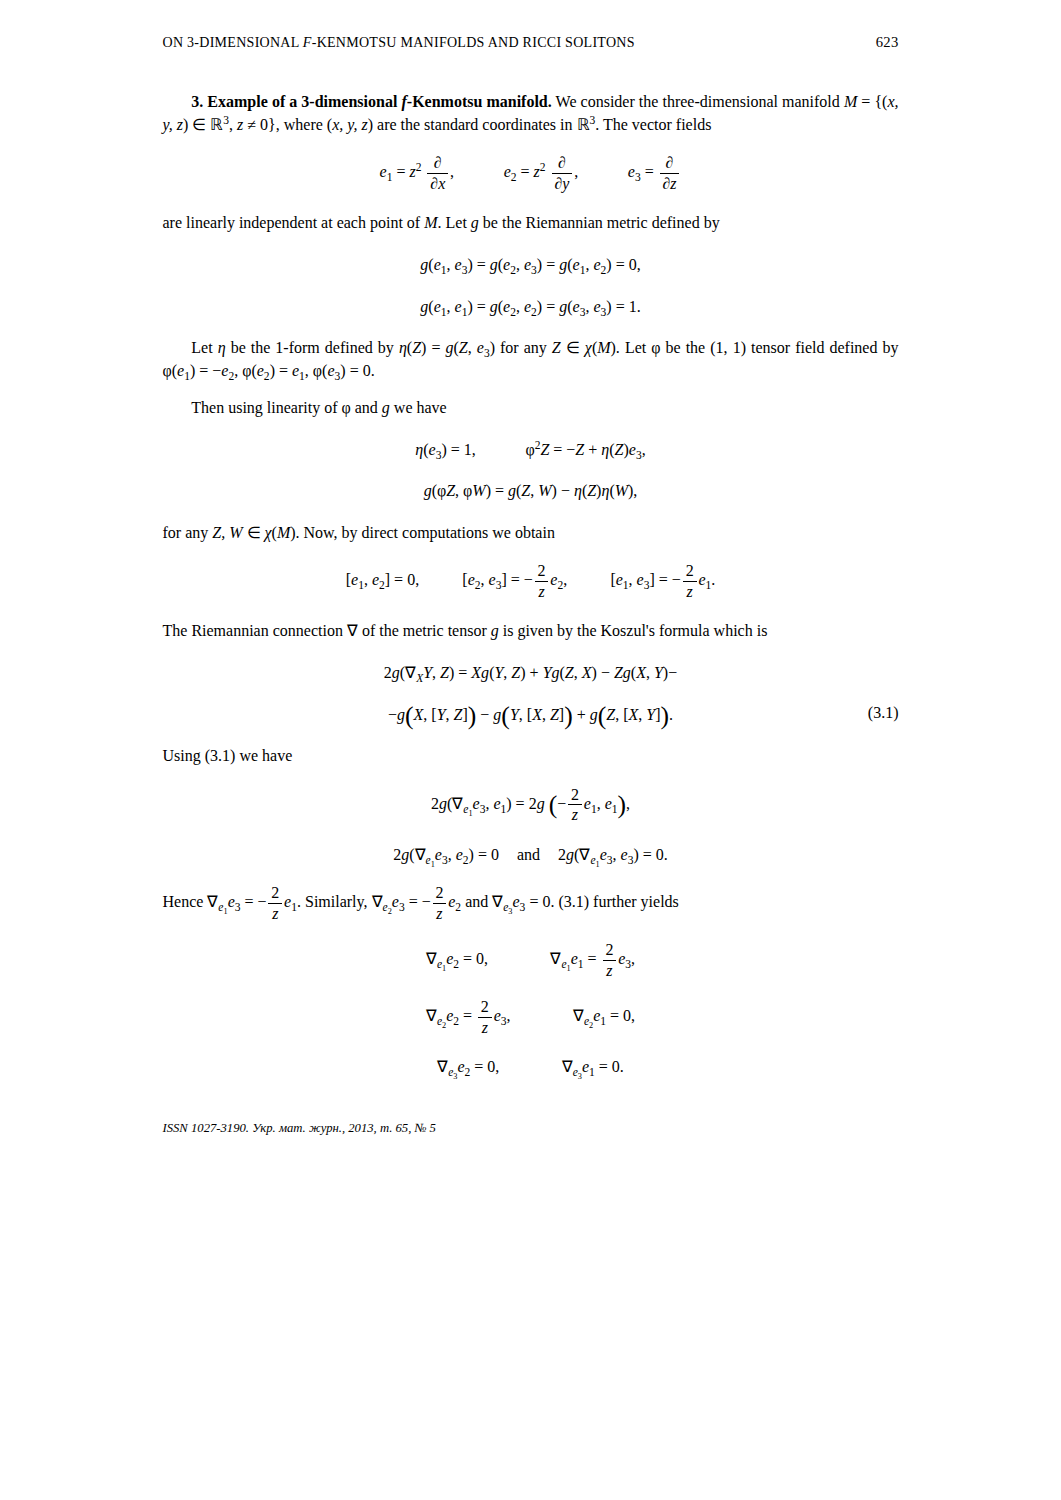On 3-dimensional f-Kenmotsu manifolds and Ricci solitons 623
3. Example of a 3-dimensional f-Kenmotsu manifold. We consider the three-dimensional manifold M = {(x, y, z) ∈ ℝ3, z ≠ 0}, where (x, y, z) are the standard coordinates in ℝ3. The vector fields
e1 = z2 ∂∂x, e2 = z2 ∂∂y, e3 = ∂∂z
are linearly independent at each point of M. Let g be the Riemannian metric defined by
g(e1, e3) = g(e2, e3) = g(e1, e2) = 0,
g(e1, e1) = g(e2, e2) = g(e3, e3) = 1.
Let η be the 1-form defined by η(Z) = g(Z, e3) for any Z ∈ χ(M). Let φ be the (1, 1) tensor field defined by φ(e1) = −e2, φ(e2) = e1, φ(e3) = 0.
Then using linearity of φ and g we have
η(e3) = 1, φ2Z = −Z + η(Z)e3,
g(φZ, φW) = g(Z, W) − η(Z)η(W),
for any Z, W ∈ χ(M). Now, by direct computations we obtain
[e1, e2] = 0, [e2, e3] = −2 z e2, [e1, e3] = −2 z e1.
The Riemannian connection ∇ of the metric tensor g is given by the Koszul's formula which is
2g(∇XY, Z) = Xg(Y, Z) + Yg(Z, X) − Zg(X, Y)−
−g(X, [Y, Z]) − g(Y, [X, Z]) + g(Z, [X, Y]). (3.1)
Using (3.1) we have
2g(∇e1e3, e1) = 2g (−2 z e1, e1),
2g(∇e1e3, e2) = 0 and 2g(∇e1e3, e3) = 0.
Hence ∇e1e3 = −2 z e1. Similarly, ∇e2e3 = −2 z e2 and ∇e3e3 = 0. (3.1) further yields
∇e1e2 = 0, ∇e1e1 = 2 z e3,
∇e2e2 = 2 z e3, ∇e2e1 = 0,
∇e3e2 = 0, ∇e3e1 = 0.
ISSN 1027-3190. Укр. мат. журн., 2013, т. 65, № 5